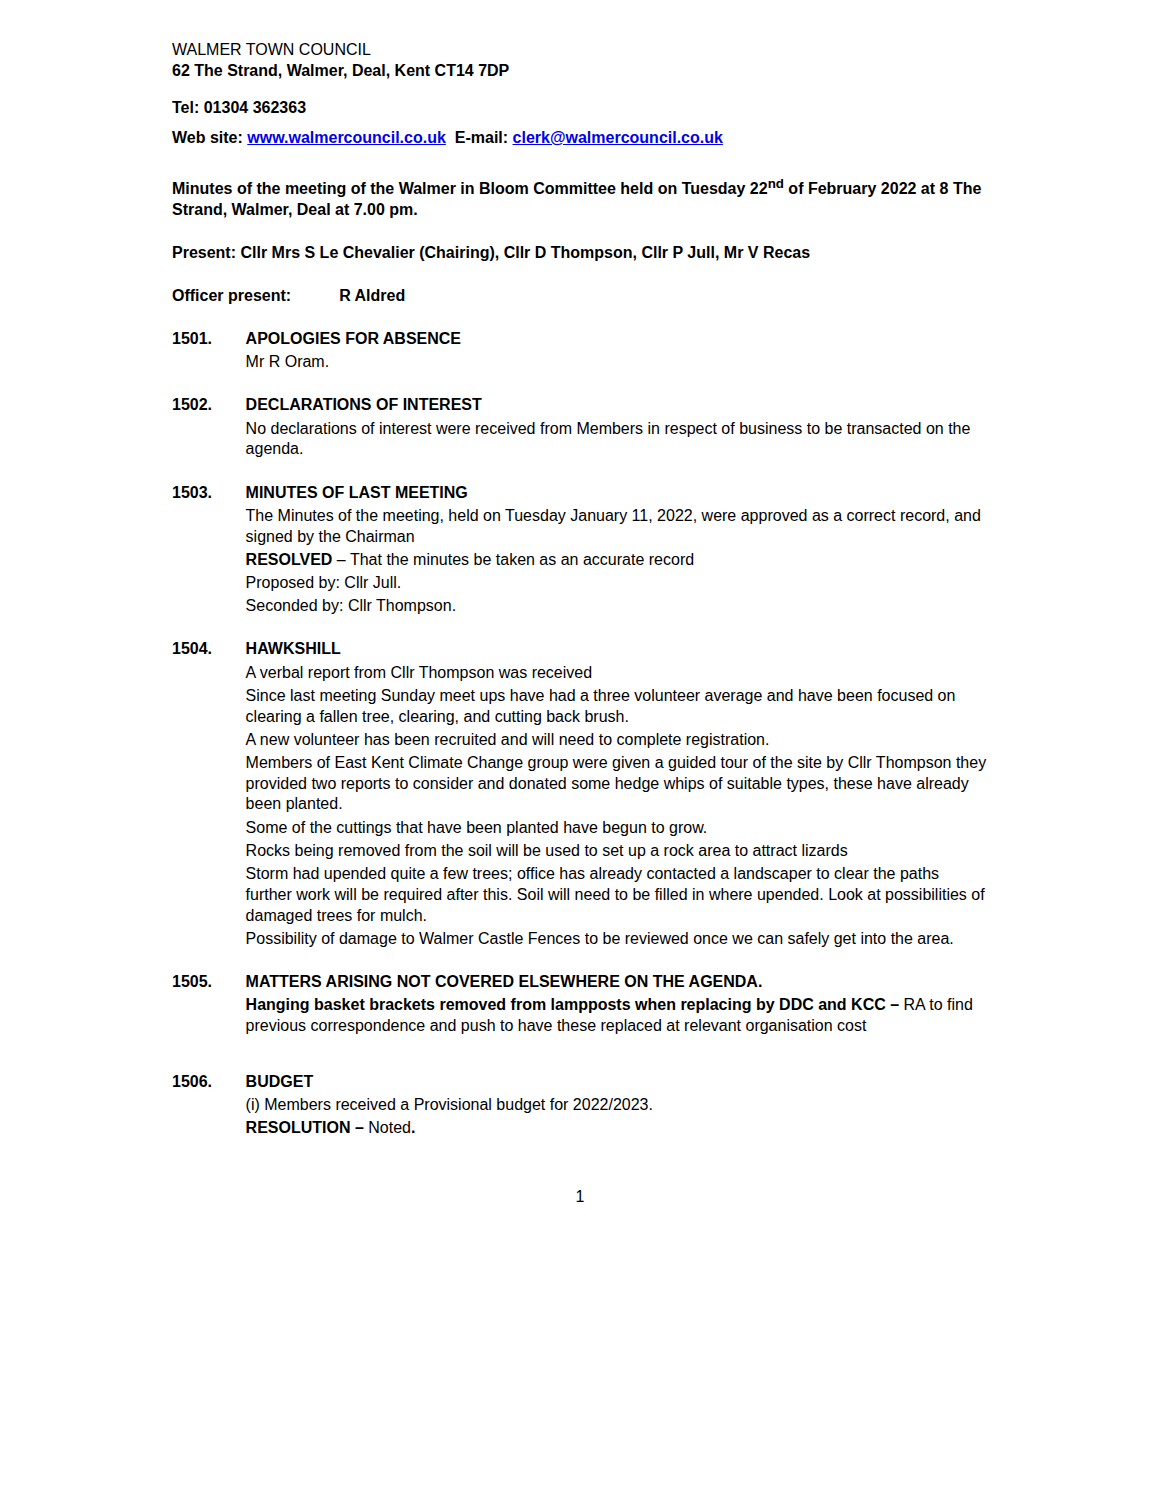WALMER TOWN COUNCIL
62 The Strand, Walmer, Deal, Kent CT14 7DP
Tel: 01304 362363
Web site: www.walmercouncil.co.uk E-mail: clerk@walmercouncil.co.uk
Minutes of the meeting of the Walmer in Bloom Committee held on Tuesday 22nd of February 2022 at 8 The Strand, Walmer, Deal at 7.00 pm.
Present: Cllr Mrs S Le Chevalier (Chairing), Cllr D Thompson, Cllr P Jull, Mr V Recas
Officer present:   R Aldred
1501.
Apologies for Absence
Mr R Oram.
1502.
Declarations of Interest
No declarations of interest were received from Members in respect of business to be transacted on the agenda.
1503.
Minutes of Last Meeting
The Minutes of the meeting, held on Tuesday January 11, 2022, were approved as a correct record, and signed by the Chairman
RESOLVED – That the minutes be taken as an accurate record
Proposed by: Cllr Jull.
Seconded by: Cllr Thompson.
1504.
Hawkshill
A verbal report from Cllr Thompson was received
Since last meeting Sunday meet ups have had a three volunteer average and have been focused on clearing a fallen tree, clearing, and cutting back brush.
A new volunteer has been recruited and will need to complete registration.
Members of East Kent Climate Change group were given a guided tour of the site by Cllr Thompson they provided two reports to consider and donated some hedge whips of suitable types, these have already been planted.
Some of the cuttings that have been planted have begun to grow.
Rocks being removed from the soil will be used to set up a rock area to attract lizards
Storm had upended quite a few trees; office has already contacted a landscaper to clear the paths further work will be required after this. Soil will need to be filled in where upended. Look at possibilities of damaged trees for mulch.
Possibility of damage to Walmer Castle Fences to be reviewed once we can safely get into the area.
1505.
Matters arising not covered elsewhere on the agenda.
Hanging basket brackets removed from lampposts when replacing by DDC and KCC – RA to find previous correspondence and push to have these replaced at relevant organisation cost
1506.
Budget
(i) Members received a Provisional budget for 2022/2023.
RESOLUTION – Noted.
1